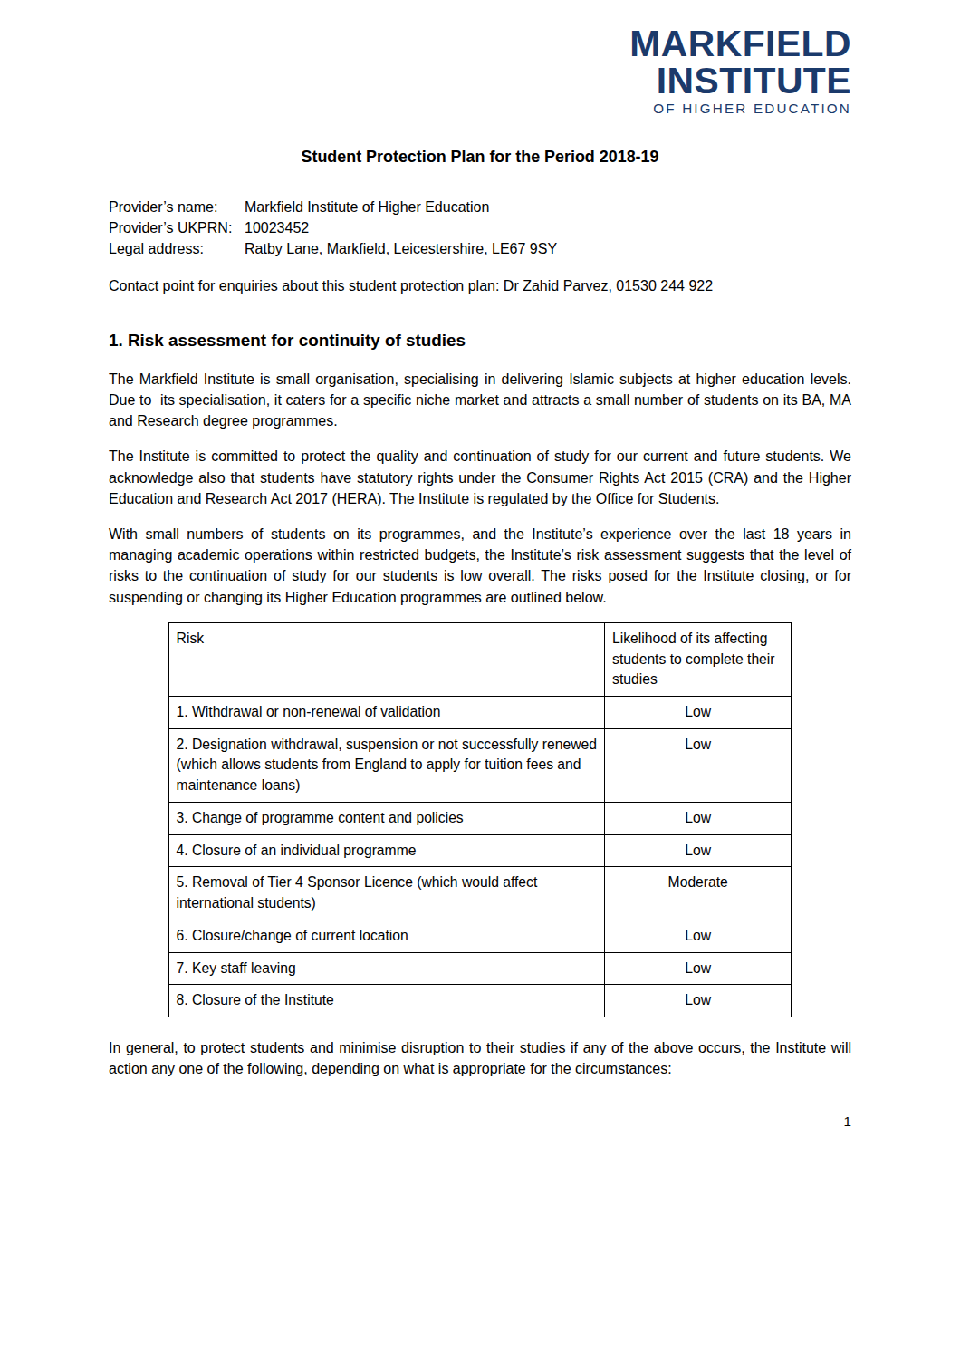MARKFIELD INSTITUTE OF HIGHER EDUCATION
Student Protection Plan for the Period 2018-19
Provider’s name: Markfield Institute of Higher Education
Provider’s UKPRN: 10023452
Legal address: Ratby Lane, Markfield, Leicestershire, LE67 9SY
Contact point for enquiries about this student protection plan: Dr Zahid Parvez, 01530 244 922
1. Risk assessment for continuity of studies
The Markfield Institute is small organisation, specialising in delivering Islamic subjects at higher education levels. Due to its specialisation, it caters for a specific niche market and attracts a small number of students on its BA, MA and Research degree programmes.
The Institute is committed to protect the quality and continuation of study for our current and future students. We acknowledge also that students have statutory rights under the Consumer Rights Act 2015 (CRA) and the Higher Education and Research Act 2017 (HERA). The Institute is regulated by the Office for Students.
With small numbers of students on its programmes, and the Institute’s experience over the last 18 years in managing academic operations within restricted budgets, the Institute’s risk assessment suggests that the level of risks to the continuation of study for our students is low overall. The risks posed for the Institute closing, or for suspending or changing its Higher Education programmes are outlined below.
| Risk | Likelihood of its affecting students to complete their studies |
| --- | --- |
| 1. Withdrawal or non-renewal of validation | Low |
| 2. Designation withdrawal, suspension or not successfully renewed (which allows students from England to apply for tuition fees and maintenance loans) | Low |
| 3. Change of programme content and policies | Low |
| 4. Closure of an individual programme | Low |
| 5. Removal of Tier 4 Sponsor Licence (which would affect international students) | Moderate |
| 6. Closure/change of current location | Low |
| 7. Key staff leaving | Low |
| 8. Closure of the Institute | Low |
In general, to protect students and minimise disruption to their studies if any of the above occurs, the Institute will action any one of the following, depending on what is appropriate for the circumstances:
1